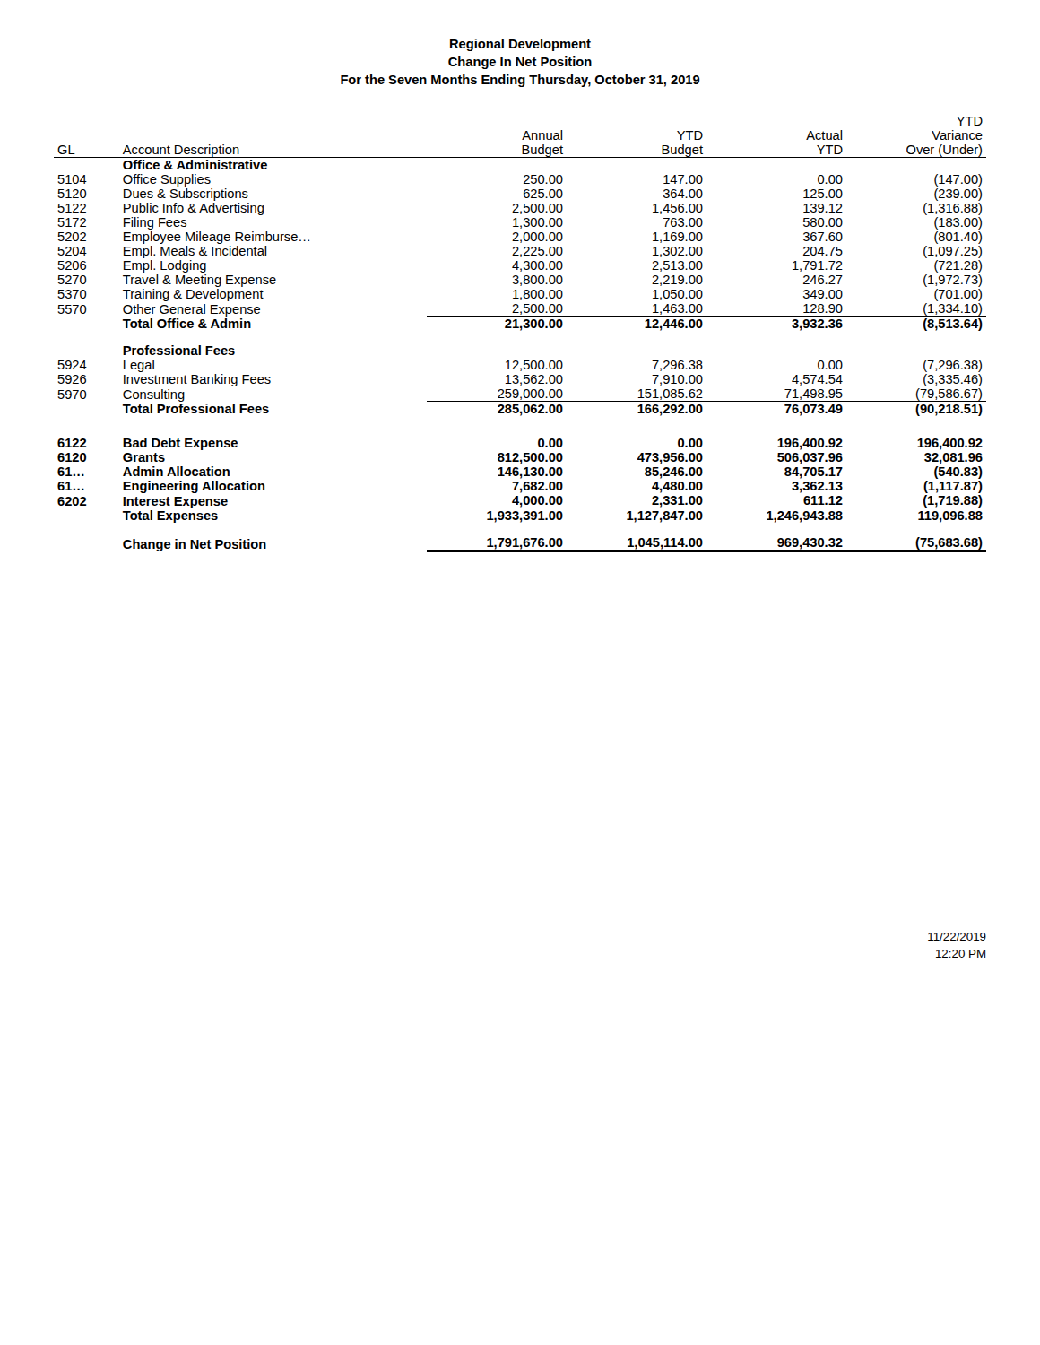Regional Development
Change In Net Position
For the Seven Months Ending Thursday, October 31, 2019
| | | | | | YTD |
| --- | --- | --- | --- | --- | --- |
| | | Annual | YTD | Actual | Variance |
| GL | Account Description | Budget | Budget | YTD | Over (Under) |
| | Office & Administrative | | | | |
| 5104 | Office Supplies | 250.00 | 147.00 | 0.00 | (147.00) |
| 5120 | Dues & Subscriptions | 625.00 | 364.00 | 125.00 | (239.00) |
| 5122 | Public Info & Advertising | 2,500.00 | 1,456.00 | 139.12 | (1,316.88) |
| 5172 | Filing Fees | 1,300.00 | 763.00 | 580.00 | (183.00) |
| 5202 | Employee Mileage Reimburse… | 2,000.00 | 1,169.00 | 367.60 | (801.40) |
| 5204 | Empl. Meals & Incidental | 2,225.00 | 1,302.00 | 204.75 | (1,097.25) |
| 5206 | Empl. Lodging | 4,300.00 | 2,513.00 | 1,791.72 | (721.28) |
| 5270 | Travel & Meeting Expense | 3,800.00 | 2,219.00 | 246.27 | (1,972.73) |
| 5370 | Training & Development | 1,800.00 | 1,050.00 | 349.00 | (701.00) |
| 5570 | Other General Expense | 2,500.00 | 1,463.00 | 128.90 | (1,334.10) |
| | Total Office & Admin | 21,300.00 | 12,446.00 | 3,932.36 | (8,513.64) |
| | Professional Fees | | | | |
| 5924 | Legal | 12,500.00 | 7,296.38 | 0.00 | (7,296.38) |
| 5926 | Investment Banking Fees | 13,562.00 | 7,910.00 | 4,574.54 | (3,335.46) |
| 5970 | Consulting | 259,000.00 | 151,085.62 | 71,498.95 | (79,586.67) |
| | Total Professional Fees | 285,062.00 | 166,292.00 | 76,073.49 | (90,218.51) |
| 6122 | Bad Debt Expense | 0.00 | 0.00 | 196,400.92 | 196,400.92 |
| 6120 | Grants | 812,500.00 | 473,956.00 | 506,037.96 | 32,081.96 |
| 61… | Admin Allocation | 146,130.00 | 85,246.00 | 84,705.17 | (540.83) |
| 61… | Engineering Allocation | 7,682.00 | 4,480.00 | 3,362.13 | (1,117.87) |
| 6202 | Interest Expense | 4,000.00 | 2,331.00 | 611.12 | (1,719.88) |
| | Total Expenses | 1,933,391.00 | 1,127,847.00 | 1,246,943.88 | 119,096.88 |
| | Change in Net Position | 1,791,676.00 | 1,045,114.00 | 969,430.32 | (75,683.68) |
11/22/2019
12:20 PM